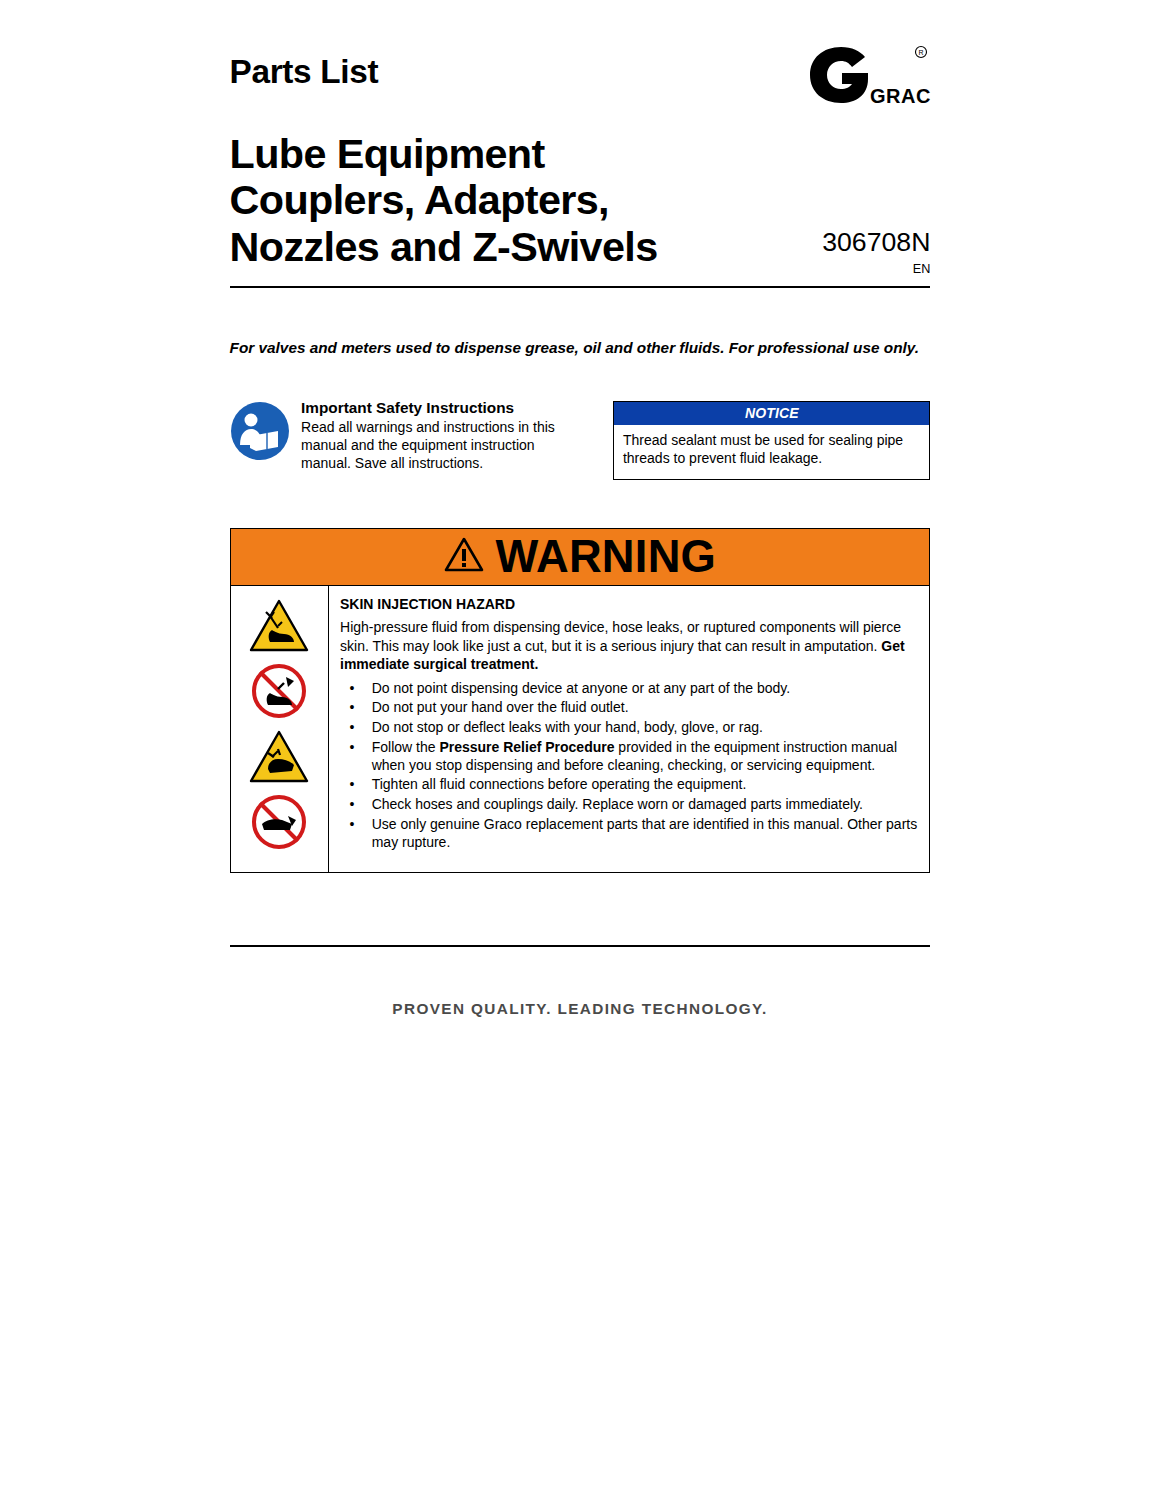R GRACO
Parts List
Lube Equipment
Couplers, Adapters,
Nozzles and Z-Swivels
306708N
EN
For valves and meters used to dispense grease, oil and other fluids. For professional use only.
Important Safety Instructions
Read all warnings and instructions in this manual and the equipment instruction manual. Save all instructions.
NOTICE
Thread sealant must be used for sealing pipe threads to prevent fluid leakage.
WARNING
SKIN INJECTION HAZARD
High-pressure fluid from dispensing device, hose leaks, or ruptured components will pierce skin. This may look like just a cut, but it is a serious injury that can result in amputation. Get immediate surgical treatment.
Do not point dispensing device at anyone or at any part of the body.
Do not put your hand over the fluid outlet.
Do not stop or deflect leaks with your hand, body, glove, or rag.
Follow the Pressure Relief Procedure provided in the equipment instruction manual when you stop dispensing and before cleaning, checking, or servicing equipment.
Tighten all fluid connections before operating the equipment.
Check hoses and couplings daily. Replace worn or damaged parts immediately.
Use only genuine Graco replacement parts that are identified in this manual. Other parts may rupture.
PROVEN QUALITY. LEADING TECHNOLOGY.